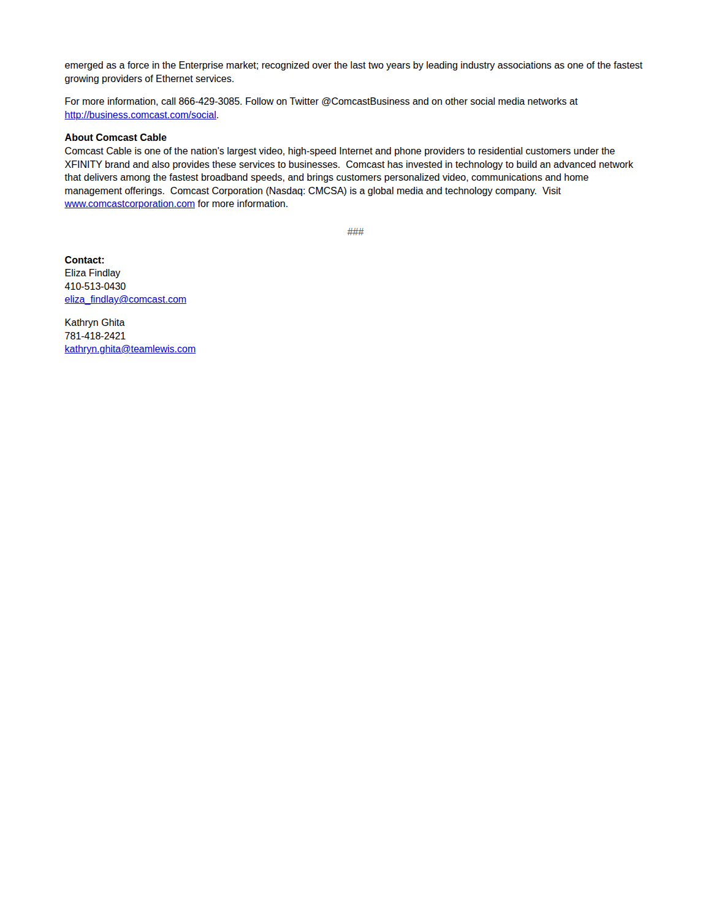emerged as a force in the Enterprise market; recognized over the last two years by leading industry associations as one of the fastest growing providers of Ethernet services.
For more information, call 866-429-3085. Follow on Twitter @ComcastBusiness and on other social media networks at http://business.comcast.com/social.
About Comcast Cable
Comcast Cable is one of the nation's largest video, high-speed Internet and phone providers to residential customers under the XFINITY brand and also provides these services to businesses. Comcast has invested in technology to build an advanced network that delivers among the fastest broadband speeds, and brings customers personalized video, communications and home management offerings. Comcast Corporation (Nasdaq: CMCSA) is a global media and technology company. Visit www.comcastcorporation.com for more information.
###
Contact:
Eliza Findlay
410-513-0430
eliza_findlay@comcast.com
Kathryn Ghita
781-418-2421
kathryn.ghita@teamlewis.com